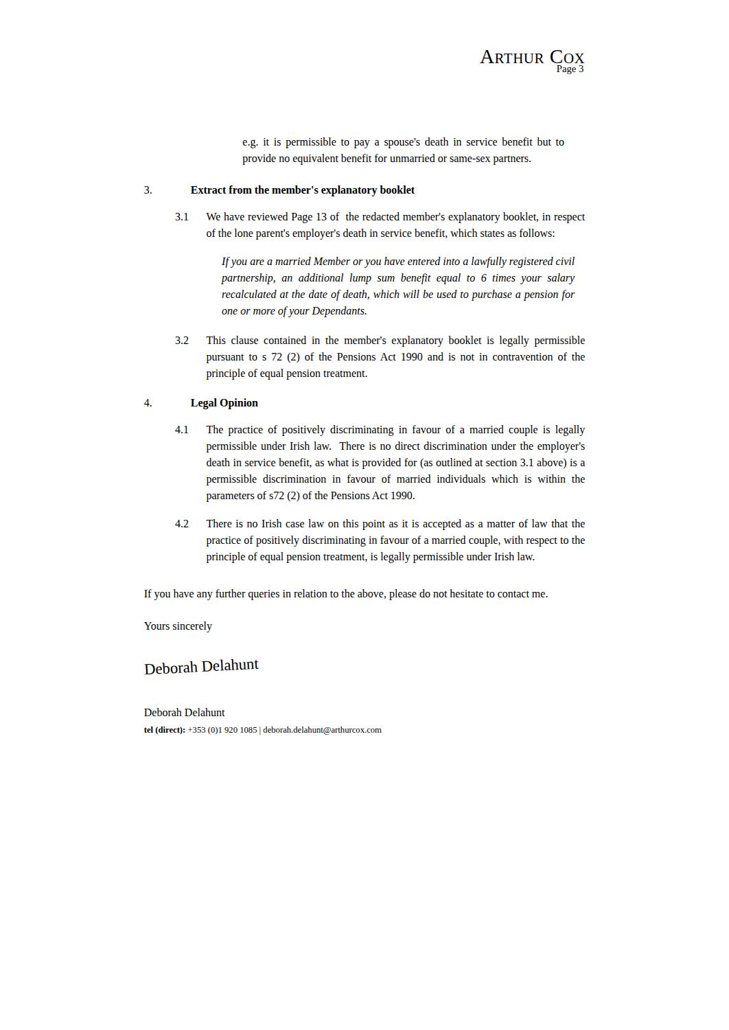Arthur Cox
Page 3
e.g. it is permissible to pay a spouse's death in service benefit but to provide no equivalent benefit for unmarried or same-sex partners.
3.
Extract from the member's explanatory booklet
3.1
We have reviewed Page 13 of the redacted member's explanatory booklet, in respect of the lone parent's employer's death in service benefit, which states as follows:
If you are a married Member or you have entered into a lawfully registered civil partnership, an additional lump sum benefit equal to 6 times your salary recalculated at the date of death, which will be used to purchase a pension for one or more of your Dependants.
3.2
This clause contained in the member's explanatory booklet is legally permissible pursuant to s 72 (2) of the Pensions Act 1990 and is not in contravention of the principle of equal pension treatment.
4.
Legal Opinion
4.1
The practice of positively discriminating in favour of a married couple is legally permissible under Irish law. There is no direct discrimination under the employer's death in service benefit, as what is provided for (as outlined at section 3.1 above) is a permissible discrimination in favour of married individuals which is within the parameters of s72 (2) of the Pensions Act 1990.
4.2
There is no Irish case law on this point as it is accepted as a matter of law that the practice of positively discriminating in favour of a married couple, with respect to the principle of equal pension treatment, is legally permissible under Irish law.
If you have any further queries in relation to the above, please do not hesitate to contact me.
Yours sincerely
Deborah Delahunt
Deborah Delahunt
tel (direct): +353 (0)1 920 1085 | deborah.delahunt@arthurcox.com